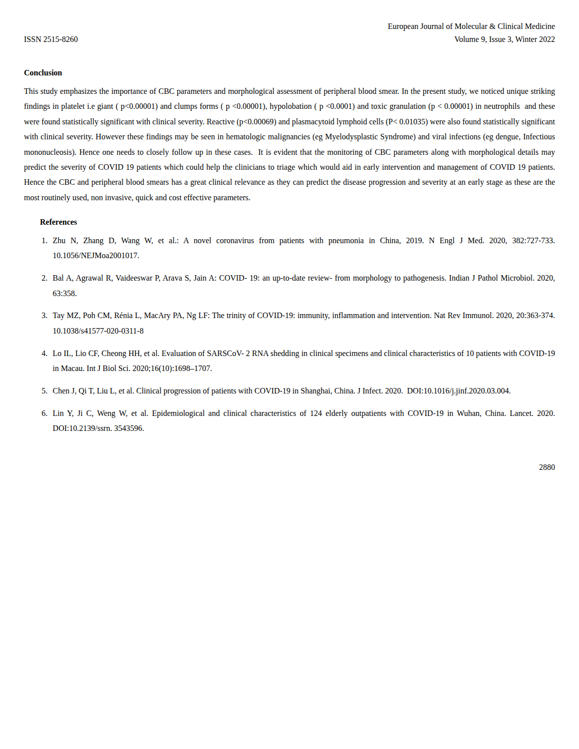European Journal of Molecular & Clinical Medicine
ISSN 2515-8260 Volume 9, Issue 3, Winter 2022
Conclusion
This study emphasizes the importance of CBC parameters and morphological assessment of peripheral blood smear. In the present study, we noticed unique striking findings in platelet i.e giant ( p<0.00001) and clumps forms ( p <0.00001), hypolobation ( p <0.0001) and toxic granulation (p < 0.00001) in neutrophils and these were found statistically significant with clinical severity. Reactive (p<0.00069) and plasmacytoid lymphoid cells (P< 0.01035) were also found statistically significant with clinical severity. However these findings may be seen in hematologic malignancies (eg Myelodysplastic Syndrome) and viral infections (eg dengue, Infectious mononucleosis). Hence one needs to closely follow up in these cases. It is evident that the monitoring of CBC parameters along with morphological details may predict the severity of COVID 19 patients which could help the clinicians to triage which would aid in early intervention and management of COVID 19 patients. Hence the CBC and peripheral blood smears has a great clinical relevance as they can predict the disease progression and severity at an early stage as these are the most routinely used, non invasive, quick and cost effective parameters.
References
Zhu N, Zhang D, Wang W, et al.: A novel coronavirus from patients with pneumonia in China, 2019. N Engl J Med. 2020, 382:727-733. 10.1056/NEJMoa2001017.
Bal A, Agrawal R, Vaideeswar P, Arava S, Jain A: COVID- 19: an up-to-date review- from morphology to pathogenesis. Indian J Pathol Microbiol. 2020, 63:358.
Tay MZ, Poh CM, Rénia L, MacAry PA, Ng LF: The trinity of COVID-19: immunity, inflammation and intervention. Nat Rev Immunol. 2020, 20:363-374. 10.1038/s41577-020-0311-8
Lo IL, Lio CF, Cheong HH, et al. Evaluation of SARSCoV- 2 RNA shedding in clinical specimens and clinical characteristics of 10 patients with COVID-19 in Macau. Int J Biol Sci. 2020;16(10):1698–1707.
Chen J, Qi T, Liu L, et al. Clinical progression of patients with COVID-19 in Shanghai, China. J Infect. 2020. DOI:10.1016/j.jinf.2020.03.004.
Lin Y, Ji C, Weng W, et al. Epidemiological and clinical characteristics of 124 elderly outpatients with COVID-19 in Wuhan, China. Lancet. 2020. DOI:10.2139/ssrn. 3543596.
2880